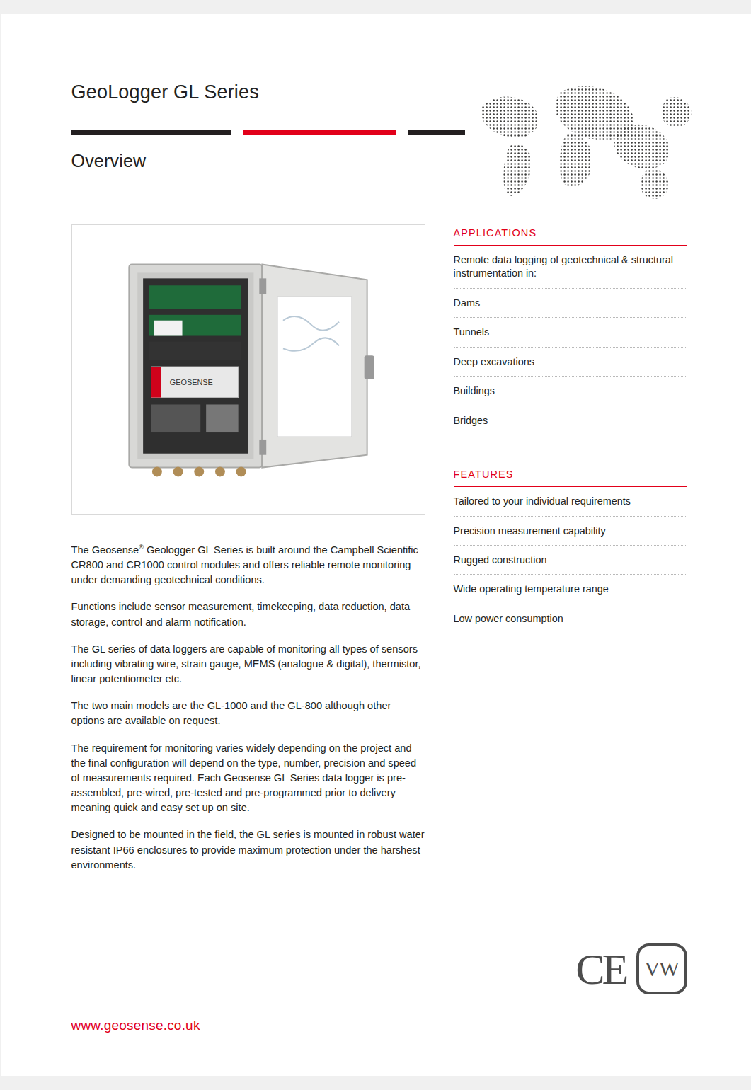GeoLogger GL Series
Overview
The Geosense® Geologger GL Series is built around the Campbell Scientific CR800 and CR1000 control modules and offers reliable remote monitoring under demanding geotechnical conditions.
Functions include sensor measurement, timekeeping, data reduction, data storage, control and alarm notification.
The GL series of data loggers are capable of monitoring all types of sensors including vibrating wire, strain gauge, MEMS (analogue & digital), thermistor, linear potentiometer etc.
The two main models are the GL-1000 and the GL-800 although other options are available on request.
The requirement for monitoring varies widely depending on the project and the final configuration will depend on the type, number, precision and speed of measurements required. Each Geosense GL Series data logger is pre-assembled, pre-wired, pre-tested and pre-programmed prior to delivery meaning quick and easy set up on site.
Designed to be mounted in the field, the GL series is mounted in robust water resistant IP66 enclosures to provide maximum protection under the harshest environments.
APPLICATIONS
Remote data logging of geotechnical & structural instrumentation in:
Dams
Tunnels
Deep excavations
Buildings
Bridges
FEATURES
Tailored to your individual requirements
Precision measurement capability
Rugged construction
Wide operating temperature range
Low power consumption
CE VW
www.geosense.co.uk